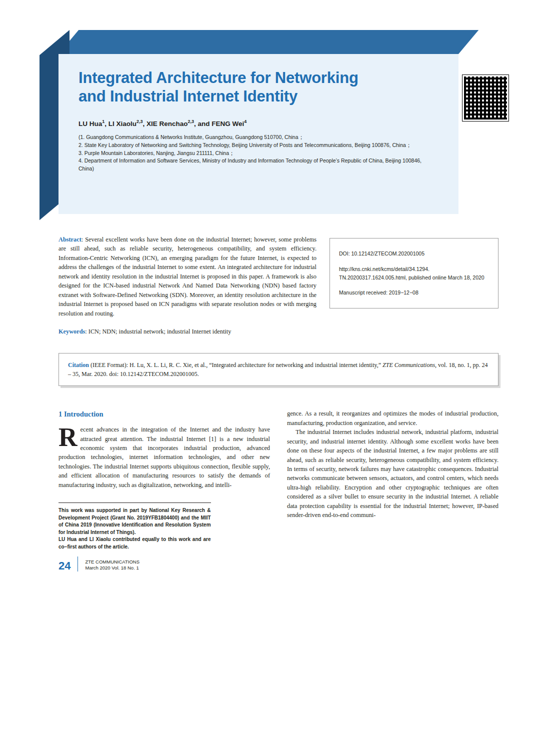Integrated Architecture for Networking
and Industrial Internet Identity
LU Hua1, LI Xiaolu2,3, XIE Renchao2,3, and FENG Wei4
(1. Guangdong Communications & Networks Institute, Guangzhou, Guangdong 510700, China；
2. State Key Laboratory of Networking and Switching Technology, Beijing University of Posts and Telecommunications, Beijing 100876, China；
3. Purple Mountain Laboratories, Nanjing, Jiangsu 211111, China；
4. Department of Information and Software Services, Ministry of Industry and Information Technology of People’s Republic of China, Beijing 100846, China)
Abstract: Several excellent works have been done on the industrial Internet; however, some problems are still ahead, such as reliable security, heterogeneous compatibility, and system efficiency. Information-Centric Networking (ICN), an emerging paradigm for the future Internet, is expected to address the challenges of the industrial Internet to some extent. An integrated architecture for industrial network and identity resolution in the industrial Internet is proposed in this paper. A framework is also designed for the ICN-based industrial Network And Named Data Networking (NDN) based factory extranet with Software-Defined Networking (SDN). Moreover, an identity resolution architecture in the industrial Internet is proposed based on ICN paradigms with separate resolution nodes or with merging resolution and routing.
Keywords: ICN; NDN; industrial network; industrial Internet identity
DOI: 10.12142/ZTECOM.202001005
http://kns.cnki.net/kcms/detail/34.1294.
TN.20200317.1624.005.html, published online March 18, 2020
Manuscript received: 2019−12−08
Citation (IEEE Format): H. Lu, X. L. Li, R. C. Xie, et al., “Integrated architecture for networking and industrial internet identity,” ZTE Communications, vol. 18, no. 1, pp. 24 – 35, Mar. 2020. doi: 10.12142/ZTECOM.202001005.
1 Introduction
Recent advances in the integration of the Internet and the industry have attracted great attention. The industrial Internet [1] is a new industrial economic system that incorporates industrial production, advanced production technologies, internet information technologies, and other new technologies. The industrial Internet supports ubiquitous connection, flexible supply, and efficient allocation of manufacturing resources to satisfy the demands of manufacturing industry, such as digitalization, networking, and intelli-
This work was supported in part by National Key Research & Development Project (Grant No. 2019YFB1804400) and the MIIT of China 2019 (Innovative Identification and Resolution System for Industrial Internet of Things).
LU Hua and LI Xiaolu contributed equally to this work and are co−first authors of the article.
gence. As a result, it reorganizes and optimizes the modes of industrial production, manufacturing, production organization, and service.
The industrial Internet includes industrial network, industrial platform, industrial security, and industrial internet identity. Although some excellent works have been done on these four aspects of the industrial Internet, a few major problems are still ahead, such as reliable security, heterogeneous compatibility, and system efficiency. In terms of security, network failures may have catastrophic consequences. Industrial networks communicate between sensors, actuators, and control centers, which needs ultra-high reliability. Encryption and other cryptographic techniques are often considered as a silver bullet to ensure security in the industrial Internet. A reliable data protection capability is essential for the industrial Internet; however, IP-based sender-driven end-to-end communi-
24
ZTE COMMUNICATIONS
March 2020 Vol. 18 No. 1